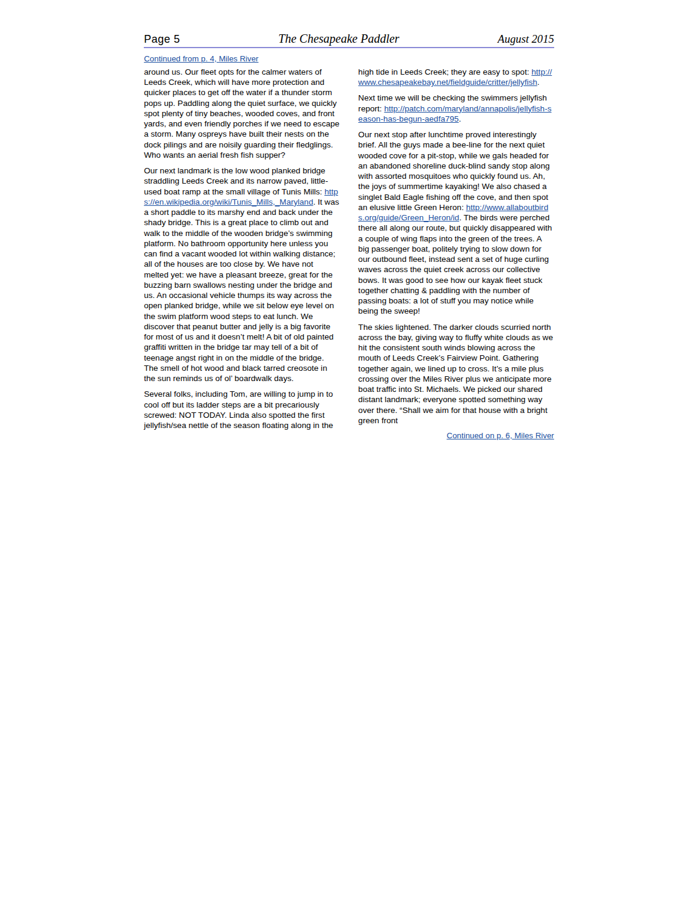Page 5
The Chesapeake Paddler
August 2015
Continued from p. 4, Miles River
around us. Our fleet opts for the calmer waters of Leeds Creek, which will have more protection and quicker places to get off the water if a thunder storm pops up. Paddling along the quiet surface, we quickly spot plenty of tiny beaches, wooded coves, and front yards, and even friendly porches if we need to escape a storm. Many ospreys have built their nests on the dock pilings and are noisily guarding their fledglings. Who wants an aerial fresh fish supper?
Our next landmark is the low wood planked bridge straddling Leeds Creek and its narrow paved, little-used boat ramp at the small village of Tunis Mills: https://en.wikipedia.org/wiki/Tunis_Mills,_Maryland. It was a short paddle to its marshy end and back under the shady bridge. This is a great place to climb out and walk to the middle of the wooden bridge’s swimming platform. No bathroom opportunity here unless you can find a vacant wooded lot within walking distance; all of the houses are too close by. We have not melted yet: we have a pleasant breeze, great for the buzzing barn swallows nesting under the bridge and us. An occasional vehicle thumps its way across the open planked bridge, while we sit below eye level on the swim platform wood steps to eat lunch. We discover that peanut butter and jelly is a big favorite for most of us and it doesn’t melt! A bit of old painted graffiti written in the bridge tar may tell of a bit of teenage angst right in on the middle of the bridge. The smell of hot wood and black tarred creosote in the sun reminds us of ol’ boardwalk days.
Several folks, including Tom, are willing to jump in to cool off but its ladder steps are a bit precariously screwed: NOT TODAY. Linda also spotted the first jellyfish/sea nettle of the season floating along in the
high tide in Leeds Creek; they are easy to spot: http://
www.chesapeakebay.net/fieldguide/critter/jellyfish.
Next time we will be checking the swimmers jellyfish report: http://patch.com/maryland/annapolis/jellyfish-season-has-begun-aedfa795.
Our next stop after lunchtime proved interestingly brief. All the guys made a bee-line for the next quiet wooded cove for a pit-stop, while we gals headed for an abandoned shoreline duck-blind sandy stop along with assorted mosquitoes who quickly found us. Ah, the joys of summertime kayaking! We also chased a singlet Bald Eagle fishing off the cove, and then spot an elusive little Green Heron: http://www.allaboutbirds.org/guide/Green_Heron/id. The birds were perched there all along our route, but quickly disappeared with a couple of wing flaps into the green of the trees. A big passenger boat, politely trying to slow down for our outbound fleet, instead sent a set of huge curling waves across the quiet creek across our collective bows. It was good to see how our kayak fleet stuck together chatting & paddling with the number of passing boats: a lot of stuff you may notice while being the sweep!
The skies lightened. The darker clouds scurried north across the bay, giving way to fluffy white clouds as we hit the consistent south winds blowing across the mouth of Leeds Creek’s Fairview Point. Gathering together again, we lined up to cross. It’s a mile plus crossing over the Miles River plus we anticipate more boat traffic into St. Michaels. We picked our shared distant landmark; everyone spotted something way over there. “Shall we aim for that house with a bright green front
Continued on p. 6, Miles River